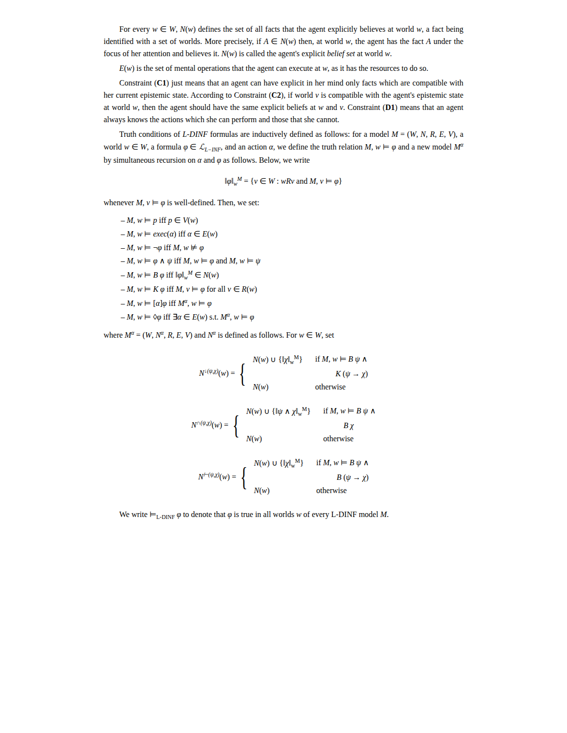For every w ∈ W, N(w) defines the set of all facts that the agent explicitly believes at world w, a fact being identified with a set of worlds. More precisely, if A ∈ N(w) then, at world w, the agent has the fact A under the focus of her attention and believes it. N(w) is called the agent's explicit belief set at world w.
E(w) is the set of mental operations that the agent can execute at w, as it has the resources to do so.
Constraint (C1) just means that an agent can have explicit in her mind only facts which are compatible with her current epistemic state. According to Constraint (C2), if world v is compatible with the agent's epistemic state at world w, then the agent should have the same explicit beliefs at w and v. Constraint (D1) means that an agent always knows the actions which she can perform and those that she cannot.
Truth conditions of L-DINF formulas are inductively defined as follows: for a model M = (W, N, R, E, V), a world w ∈ W, a formula φ ∈ ℒL−INF, and an action α, we define the truth relation M, w ⊨ φ and a new model Mα by simultaneous recursion on α and φ as follows. Below, we write
‖φ‖wM = {v ∈ W : wRv and M, v ⊨ φ}
whenever M, v ⊨ φ is well-defined. Then, we set:
M, w ⊨ p iff p ∈ V(w)
M, w ⊨ exec(α) iff α ∈ E(w)
M, w ⊨ ¬φ iff M, w ⊭ φ
M, w ⊨ φ ∧ ψ iff M, w ⊨ φ and M, w ⊨ ψ
M, w ⊨ B φ iff ‖φ‖wM ∈ N(w)
M, w ⊨ K φ iff M, v ⊨ φ for all v ∈ R(w)
M, w ⊨ [α]φ iff Mα, w ⊨ φ
M, w ⊨ ◊φ iff ∃α ∈ E(w) s.t. Mα, w ⊨ φ
where Mα = (W, Nα, R, E, V) and Nα is defined as follows. For w ∈ W, set
N↓(ψ,χ)(w) = { N(w) ∪ {‖χ‖wM} if M, w ⊨ B ψ ∧ K (ψ → χ) N(w) otherwise
N∩(ψ,χ)(w) = { N(w) ∪ {‖ψ ∧ χ‖wM} if M, w ⊨ B ψ ∧ B χ N(w) otherwise
N⊢(ψ,χ)(w) = { N(w) ∪ {‖χ‖wM} if M, w ⊨ B ψ ∧ B (ψ → χ) N(w) otherwise
We write ⊨L-DINF φ to denote that φ is true in all worlds w of every L-DINF model M.